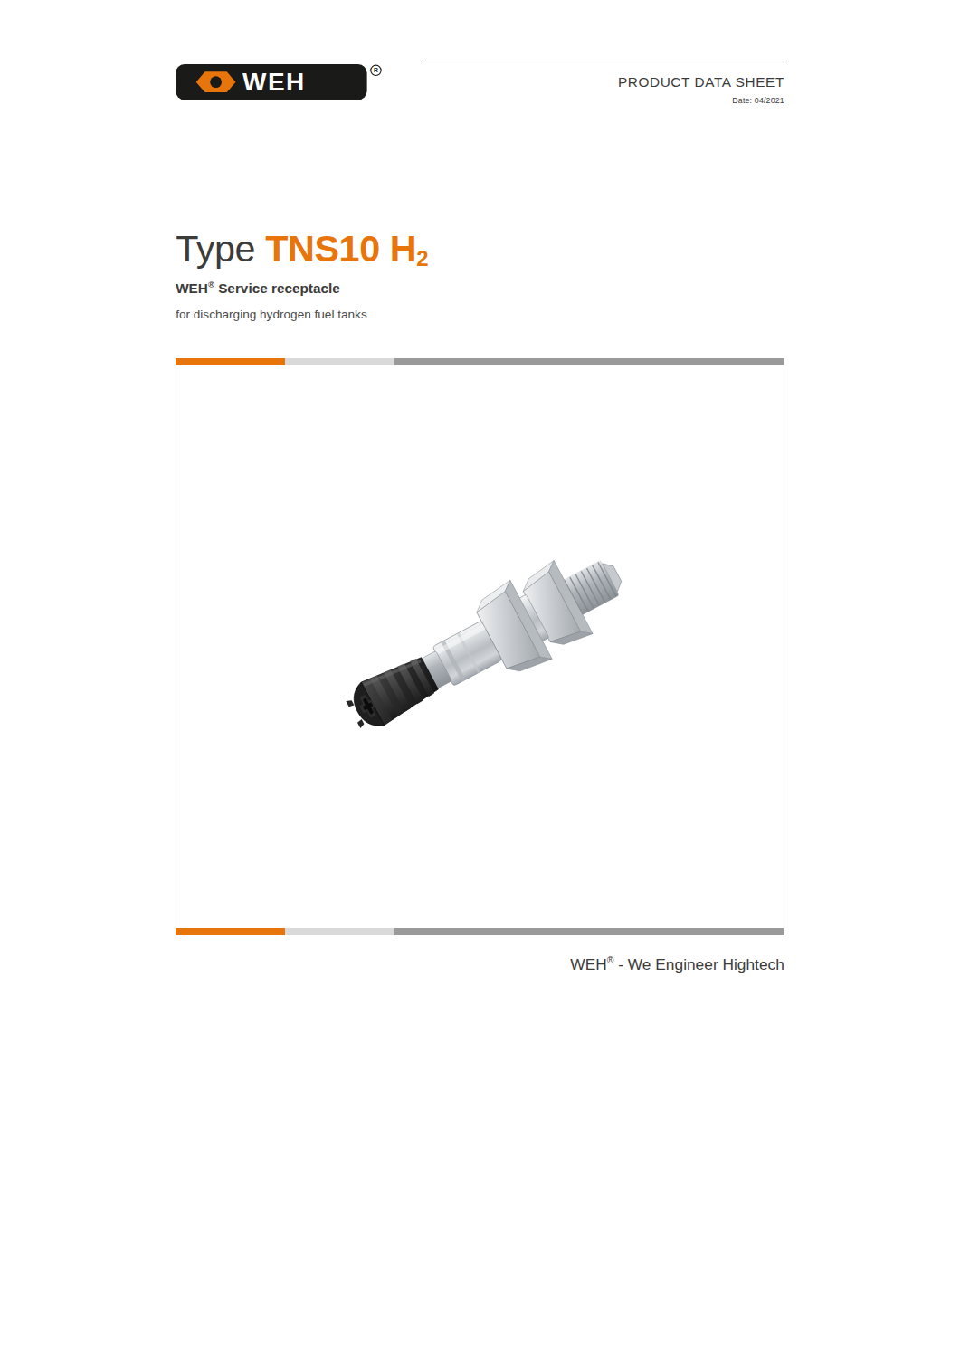WEH WEH R
PRODUCT DATA SHEET
Date: 04/2021
Type TNS10 H2
WEH® Service receptacle
for discharging hydrogen fuel tanks
WEH® - We Engineer Hightech